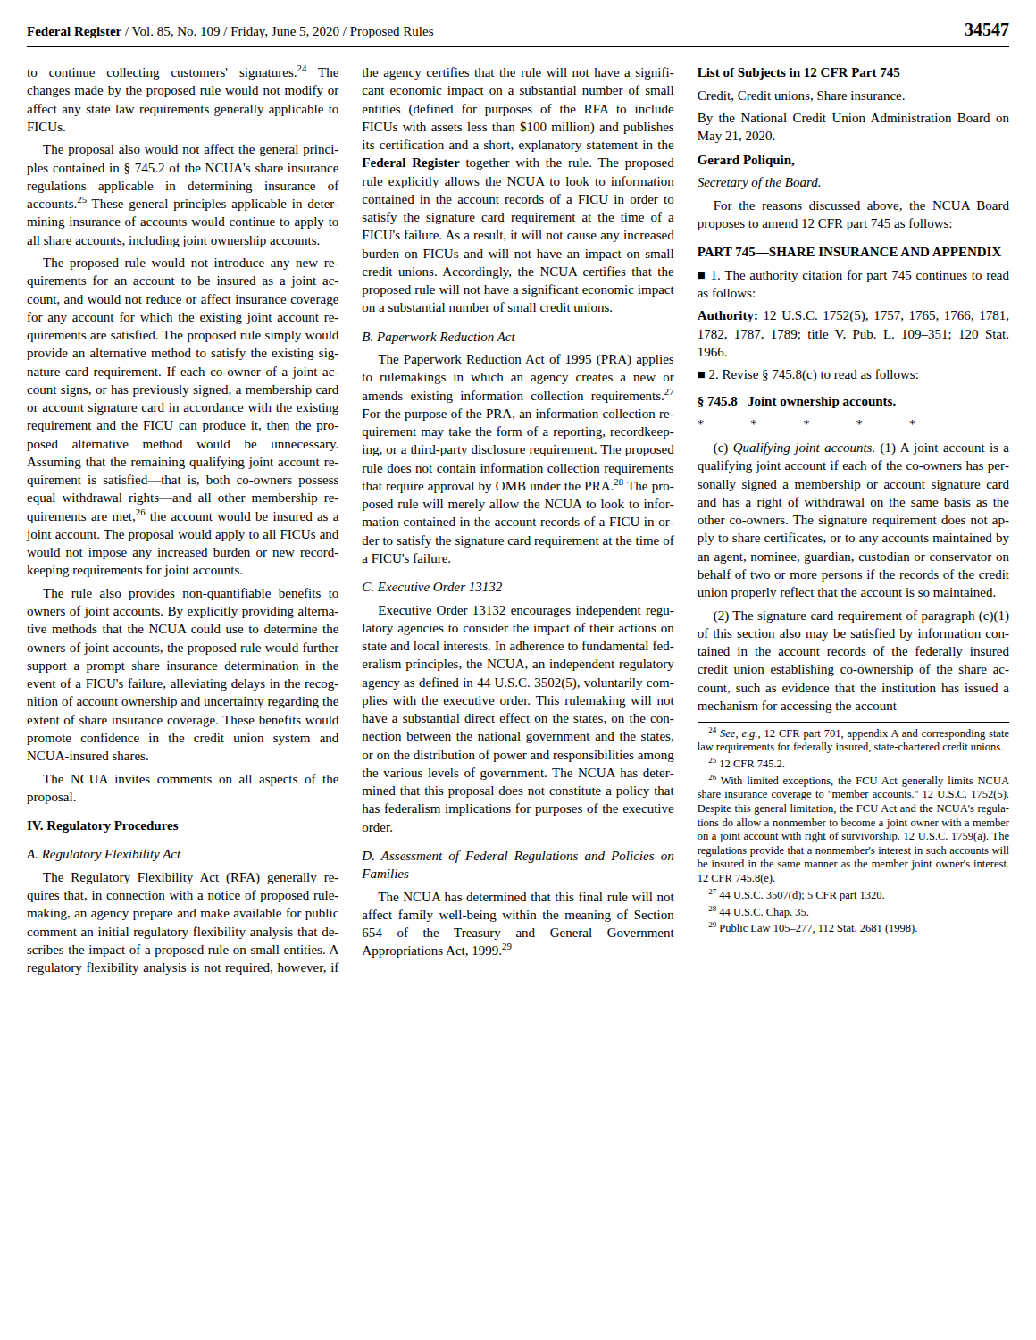Federal Register / Vol. 85, No. 109 / Friday, June 5, 2020 / Proposed Rules
34547
to continue collecting customers' signatures.24 The changes made by the proposed rule would not modify or affect any state law requirements generally applicable to FICUs.
The proposal also would not affect the general principles contained in § 745.2 of the NCUA's share insurance regulations applicable in determining insurance of accounts.25 These general principles applicable in determining insurance of accounts would continue to apply to all share accounts, including joint ownership accounts.
The proposed rule would not introduce any new requirements for an account to be insured as a joint account, and would not reduce or affect insurance coverage for any account for which the existing joint account requirements are satisfied. The proposed rule simply would provide an alternative method to satisfy the existing signature card requirement. If each co-owner of a joint account signs, or has previously signed, a membership card or account signature card in accordance with the existing requirement and the FICU can produce it, then the proposed alternative method would be unnecessary. Assuming that the remaining qualifying joint account requirement is satisfied—that is, both co-owners possess equal withdrawal rights—and all other membership requirements are met,26 the account would be insured as a joint account. The proposal would apply to all FICUs and would not impose any increased burden or new recordkeeping requirements for joint accounts.
The rule also provides non-quantifiable benefits to owners of joint accounts. By explicitly providing alternative methods that the NCUA could use to determine the owners of joint accounts, the proposed rule would further support a prompt share insurance determination in the event of a FICU's failure, alleviating delays in the recognition of account ownership and uncertainty regarding the extent of share insurance coverage. These benefits would promote confidence in the credit union system and NCUA-insured shares.
The NCUA invites comments on all aspects of the proposal.
IV. Regulatory Procedures
A. Regulatory Flexibility Act
The Regulatory Flexibility Act (RFA) generally requires that, in connection with a notice of proposed rulemaking, an agency prepare and make available for public comment an initial regulatory flexibility analysis that describes the impact of a proposed rule on small entities. A regulatory flexibility analysis is not required, however, if the agency certifies that the rule will not have a significant economic impact on a substantial number of small entities (defined for purposes of the RFA to include FICUs with assets less than $100 million) and publishes its certification and a short, explanatory statement in the Federal Register together with the rule. The proposed rule explicitly allows the NCUA to look to information contained in the account records of a FICU in order to satisfy the signature card requirement at the time of a FICU's failure. As a result, it will not cause any increased burden on FICUs and will not have an impact on small credit unions. Accordingly, the NCUA certifies that the proposed rule will not have a significant economic impact on a substantial number of small credit unions.
B. Paperwork Reduction Act
The Paperwork Reduction Act of 1995 (PRA) applies to rulemakings in which an agency creates a new or amends existing information collection requirements.27 For the purpose of the PRA, an information collection requirement may take the form of a reporting, recordkeeping, or a third-party disclosure requirement. The proposed rule does not contain information collection requirements that require approval by OMB under the PRA.28 The proposed rule will merely allow the NCUA to look to information contained in the account records of a FICU in order to satisfy the signature card requirement at the time of a FICU's failure.
C. Executive Order 13132
Executive Order 13132 encourages independent regulatory agencies to consider the impact of their actions on state and local interests. In adherence to fundamental federalism principles, the NCUA, an independent regulatory agency as defined in 44 U.S.C. 3502(5), voluntarily complies with the executive order. This rulemaking will not have a substantial direct effect on the states, on the connection between the national government and the states, or on the distribution of power and responsibilities among the various levels of government. The NCUA has determined that this proposal does not constitute a policy that has federalism implications for purposes of the executive order.
D. Assessment of Federal Regulations and Policies on Families
The NCUA has determined that this final rule will not affect family well-being within the meaning of Section 654 of the Treasury and General Government Appropriations Act, 1999.29
List of Subjects in 12 CFR Part 745
Credit, Credit unions, Share insurance.
By the National Credit Union Administration Board on May 21, 2020.
Gerard Poliquin,
Secretary of the Board.
For the reasons discussed above, the NCUA Board proposes to amend 12 CFR part 745 as follows:
PART 745—SHARE INSURANCE AND APPENDIX
1. The authority citation for part 745 continues to read as follows:
Authority: 12 U.S.C. 1752(5), 1757, 1765, 1766, 1781, 1782, 1787, 1789; title V, Pub. L. 109–351; 120 Stat. 1966.
2. Revise § 745.8(c) to read as follows:
§ 745.8 Joint ownership accounts.
* * * * *
(c) Qualifying joint accounts. (1) A joint account is a qualifying joint account if each of the co-owners has personally signed a membership or account signature card and has a right of withdrawal on the same basis as the other co-owners. The signature requirement does not apply to share certificates, or to any accounts maintained by an agent, nominee, guardian, custodian or conservator on behalf of two or more persons if the records of the credit union properly reflect that the account is so maintained.
(2) The signature card requirement of paragraph (c)(1) of this section also may be satisfied by information contained in the account records of the federally insured credit union establishing co-ownership of the share account, such as evidence that the institution has issued a mechanism for accessing the account
24 See, e.g., 12 CFR part 701, appendix A and corresponding state law requirements for federally insured, state-chartered credit unions.
25 12 CFR 745.2.
26 With limited exceptions, the FCU Act generally limits NCUA share insurance coverage to ''member accounts.'' 12 U.S.C. 1752(5). Despite this general limitation, the FCU Act and the NCUA's regulations do allow a nonmember to become a joint owner with a member on a joint account with right of survivorship. 12 U.S.C. 1759(a). The regulations provide that a nonmember's interest in such accounts will be insured in the same manner as the member joint owner's interest. 12 CFR 745.8(e).
27 44 U.S.C. 3507(d); 5 CFR part 1320.
28 44 U.S.C. Chap. 35.
29 Public Law 105–277, 112 Stat. 2681 (1998).